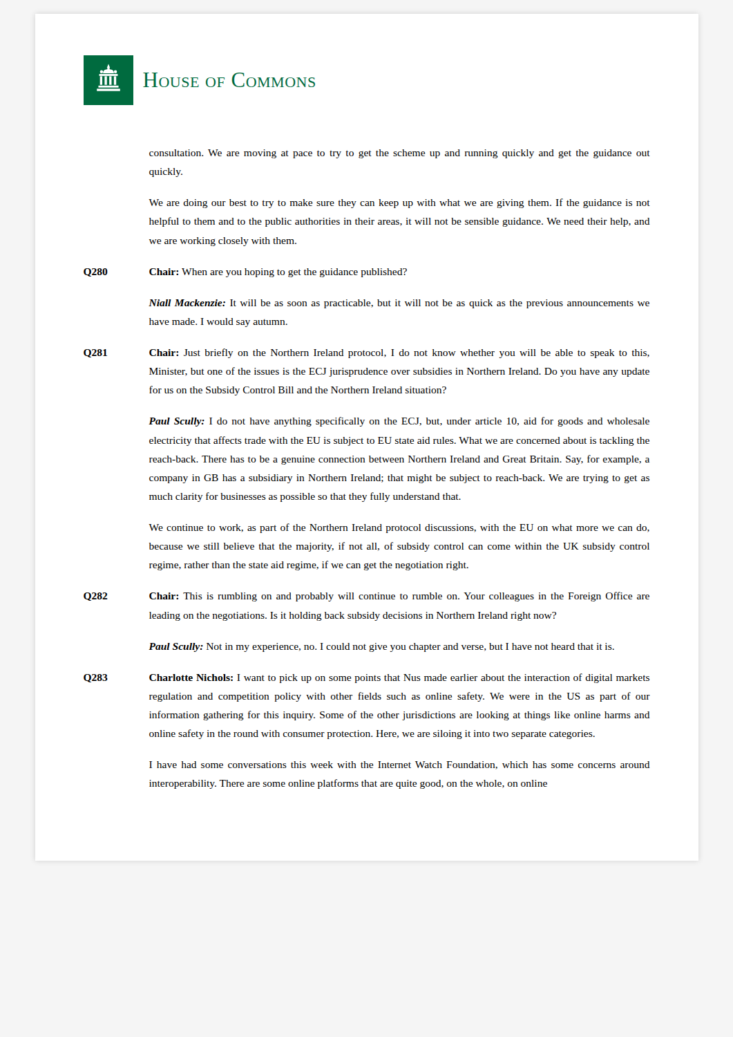House of Commons
consultation. We are moving at pace to try to get the scheme up and running quickly and get the guidance out quickly.
We are doing our best to try to make sure they can keep up with what we are giving them. If the guidance is not helpful to them and to the public authorities in their areas, it will not be sensible guidance. We need their help, and we are working closely with them.
Q280
Chair: When are you hoping to get the guidance published?
Niall Mackenzie: It will be as soon as practicable, but it will not be as quick as the previous announcements we have made. I would say autumn.
Q281
Chair: Just briefly on the Northern Ireland protocol, I do not know whether you will be able to speak to this, Minister, but one of the issues is the ECJ jurisprudence over subsidies in Northern Ireland. Do you have any update for us on the Subsidy Control Bill and the Northern Ireland situation?
Paul Scully: I do not have anything specifically on the ECJ, but, under article 10, aid for goods and wholesale electricity that affects trade with the EU is subject to EU state aid rules. What we are concerned about is tackling the reach-back. There has to be a genuine connection between Northern Ireland and Great Britain. Say, for example, a company in GB has a subsidiary in Northern Ireland; that might be subject to reach-back. We are trying to get as much clarity for businesses as possible so that they fully understand that.
We continue to work, as part of the Northern Ireland protocol discussions, with the EU on what more we can do, because we still believe that the majority, if not all, of subsidy control can come within the UK subsidy control regime, rather than the state aid regime, if we can get the negotiation right.
Q282
Chair: This is rumbling on and probably will continue to rumble on. Your colleagues in the Foreign Office are leading on the negotiations. Is it holding back subsidy decisions in Northern Ireland right now?
Paul Scully: Not in my experience, no. I could not give you chapter and verse, but I have not heard that it is.
Q283
Charlotte Nichols: I want to pick up on some points that Nus made earlier about the interaction of digital markets regulation and competition policy with other fields such as online safety. We were in the US as part of our information gathering for this inquiry. Some of the other jurisdictions are looking at things like online harms and online safety in the round with consumer protection. Here, we are siloing it into two separate categories.
I have had some conversations this week with the Internet Watch Foundation, which has some concerns around interoperability. There are some online platforms that are quite good, on the whole, on online